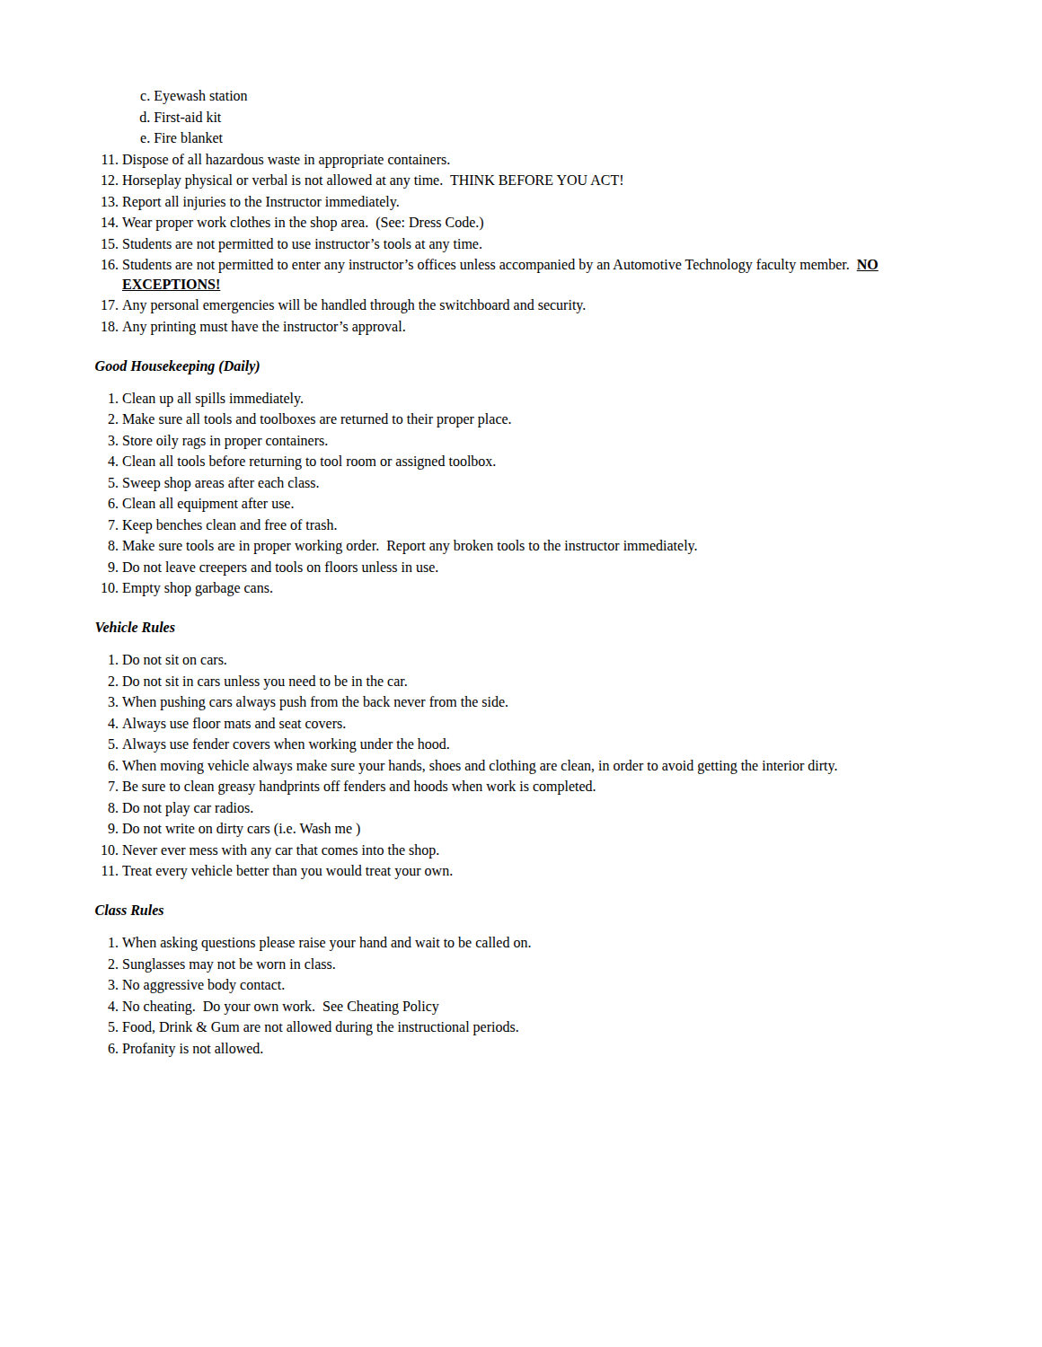Eyewash station
First-aid kit
Fire blanket
Dispose of all hazardous waste in appropriate containers.
Horseplay physical or verbal is not allowed at any time. THINK BEFORE YOU ACT!
Report all injuries to the Instructor immediately.
Wear proper work clothes in the shop area. (See: Dress Code.)
Students are not permitted to use instructor’s tools at any time.
Students are not permitted to enter any instructor’s offices unless accompanied by an Automotive Technology faculty member. NO EXCEPTIONS!
Any personal emergencies will be handled through the switchboard and security.
Any printing must have the instructor’s approval.
Good Housekeeping (Daily)
Clean up all spills immediately.
Make sure all tools and toolboxes are returned to their proper place.
Store oily rags in proper containers.
Clean all tools before returning to tool room or assigned toolbox.
Sweep shop areas after each class.
Clean all equipment after use.
Keep benches clean and free of trash.
Make sure tools are in proper working order. Report any broken tools to the instructor immediately.
Do not leave creepers and tools on floors unless in use.
Empty shop garbage cans.
Vehicle Rules
Do not sit on cars.
Do not sit in cars unless you need to be in the car.
When pushing cars always push from the back never from the side.
Always use floor mats and seat covers.
Always use fender covers when working under the hood.
When moving vehicle always make sure your hands, shoes and clothing are clean, in order to avoid getting the interior dirty.
Be sure to clean greasy handprints off fenders and hoods when work is completed.
Do not play car radios.
Do not write on dirty cars (i.e. Wash me )
Never ever mess with any car that comes into the shop.
Treat every vehicle better than you would treat your own.
Class Rules
When asking questions please raise your hand and wait to be called on.
Sunglasses may not be worn in class.
No aggressive body contact.
No cheating. Do your own work. See Cheating Policy
Food, Drink & Gum are not allowed during the instructional periods.
Profanity is not allowed.